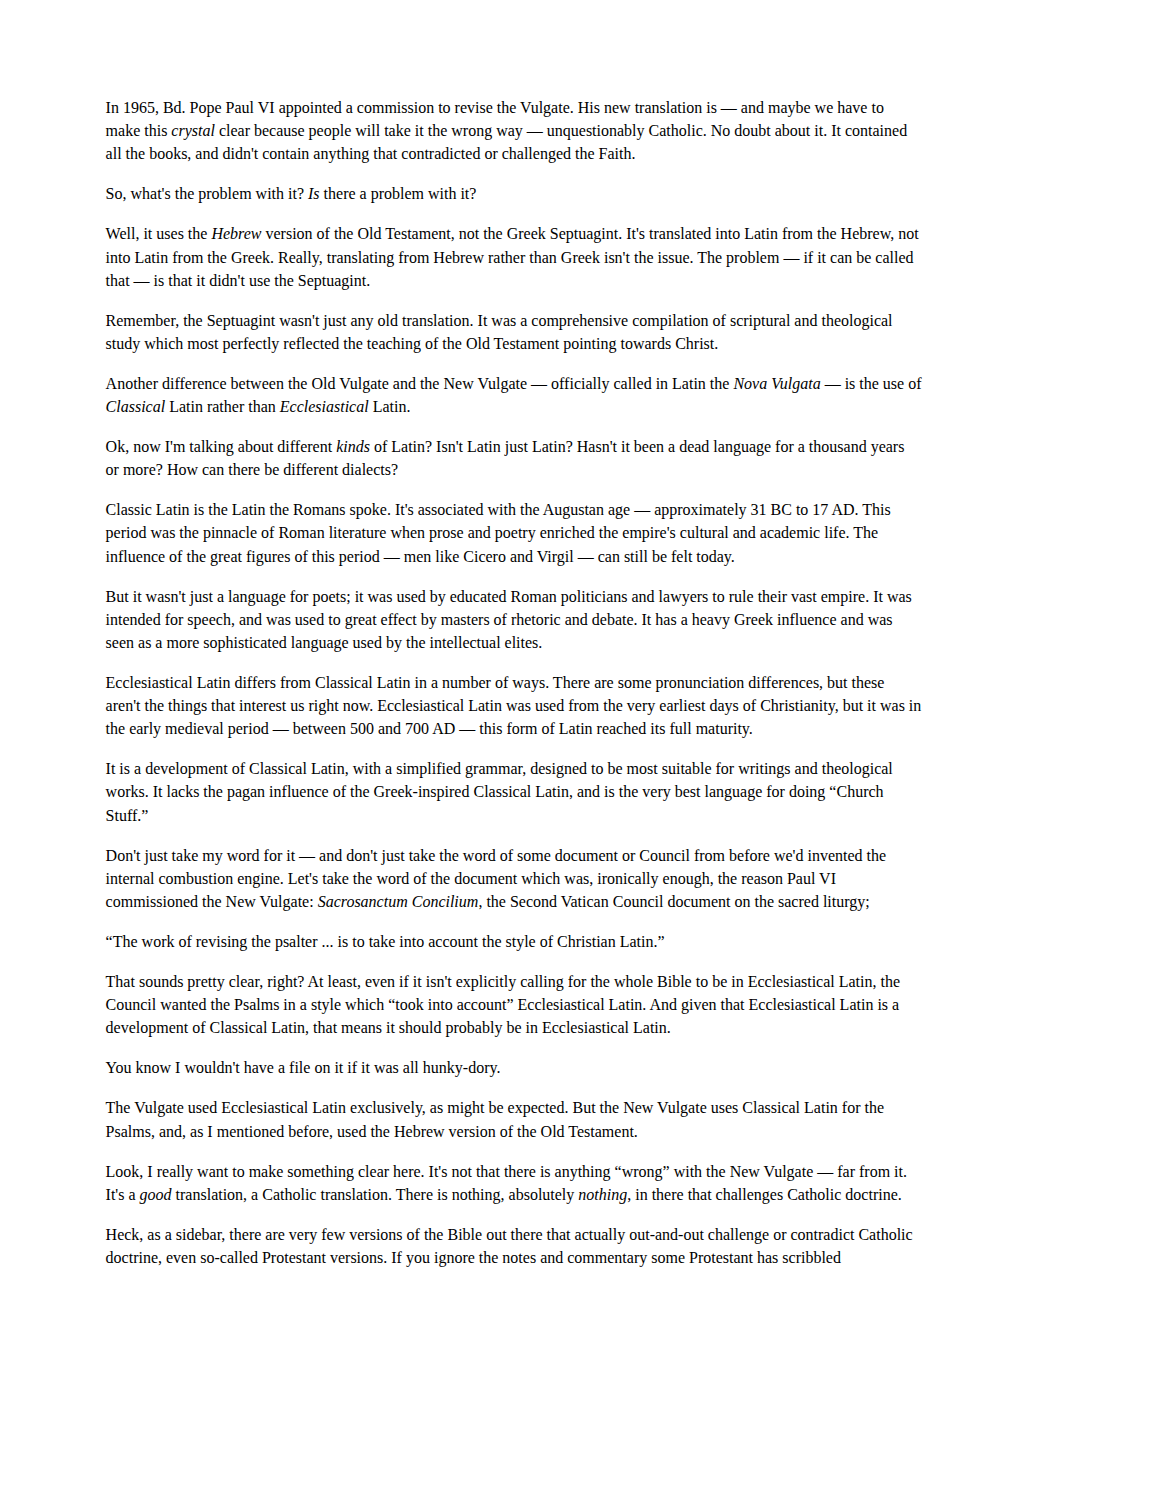In 1965, Bd. Pope Paul VI appointed a commission to revise the Vulgate. His new translation is — and maybe we have to make this crystal clear because people will take it the wrong way — unquestionably Catholic. No doubt about it. It contained all the books, and didn't contain anything that contradicted or challenged the Faith.
So, what's the problem with it? Is there a problem with it?
Well, it uses the Hebrew version of the Old Testament, not the Greek Septuagint. It's translated into Latin from the Hebrew, not into Latin from the Greek. Really, translating from Hebrew rather than Greek isn't the issue. The problem — if it can be called that — is that it didn't use the Septuagint.
Remember, the Septuagint wasn't just any old translation. It was a comprehensive compilation of scriptural and theological study which most perfectly reflected the teaching of the Old Testament pointing towards Christ.
Another difference between the Old Vulgate and the New Vulgate — officially called in Latin the Nova Vulgata — is the use of Classical Latin rather than Ecclesiastical Latin.
Ok, now I'm talking about different kinds of Latin? Isn't Latin just Latin? Hasn't it been a dead language for a thousand years or more? How can there be different dialects?
Classic Latin is the Latin the Romans spoke. It's associated with the Augustan age — approximately 31 BC to 17 AD. This period was the pinnacle of Roman literature when prose and poetry enriched the empire's cultural and academic life. The influence of the great figures of this period — men like Cicero and Virgil — can still be felt today.
But it wasn't just a language for poets; it was used by educated Roman politicians and lawyers to rule their vast empire. It was intended for speech, and was used to great effect by masters of rhetoric and debate. It has a heavy Greek influence and was seen as a more sophisticated language used by the intellectual elites.
Ecclesiastical Latin differs from Classical Latin in a number of ways. There are some pronunciation differences, but these aren't the things that interest us right now. Ecclesiastical Latin was used from the very earliest days of Christianity, but it was in the early medieval period — between 500 and 700 AD — this form of Latin reached its full maturity.
It is a development of Classical Latin, with a simplified grammar, designed to be most suitable for writings and theological works. It lacks the pagan influence of the Greek-inspired Classical Latin, and is the very best language for doing “Church Stuff.”
Don't just take my word for it — and don't just take the word of some document or Council from before we'd invented the internal combustion engine. Let's take the word of the document which was, ironically enough, the reason Paul VI commissioned the New Vulgate: Sacrosanctum Concilium, the Second Vatican Council document on the sacred liturgy;
“The work of revising the psalter ... is to take into account the style of Christian Latin.”
That sounds pretty clear, right? At least, even if it isn't explicitly calling for the whole Bible to be in Ecclesiastical Latin, the Council wanted the Psalms in a style which “took into account” Ecclesiastical Latin. And given that Ecclesiastical Latin is a development of Classical Latin, that means it should probably be in Ecclesiastical Latin.
You know I wouldn't have a file on it if it was all hunky-dory.
The Vulgate used Ecclesiastical Latin exclusively, as might be expected. But the New Vulgate uses Classical Latin for the Psalms, and, as I mentioned before, used the Hebrew version of the Old Testament.
Look, I really want to make something clear here. It's not that there is anything “wrong” with the New Vulgate — far from it. It's a good translation, a Catholic translation. There is nothing, absolutely nothing, in there that challenges Catholic doctrine.
Heck, as a sidebar, there are very few versions of the Bible out there that actually out-and-out challenge or contradict Catholic doctrine, even so-called Protestant versions. If you ignore the notes and commentary some Protestant has scribbled